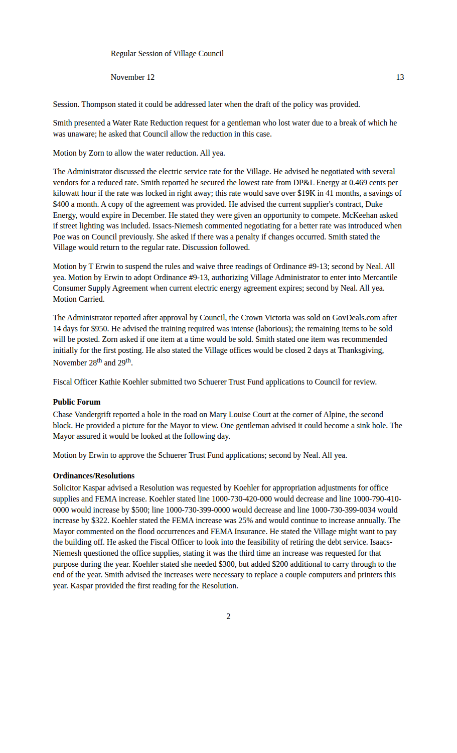Regular Session of Village Council
November 12 13
Session. Thompson stated it could be addressed later when the draft of the policy was provided.
Smith presented a Water Rate Reduction request for a gentleman who lost water due to a break of which he was unaware; he asked that Council allow the reduction in this case.
Motion by Zorn to allow the water reduction. All yea.
The Administrator discussed the electric service rate for the Village. He advised he negotiated with several vendors for a reduced rate. Smith reported he secured the lowest rate from DP&L Energy at 0.469 cents per kilowatt hour if the rate was locked in right away; this rate would save over $19K in 41 months, a savings of $400 a month. A copy of the agreement was provided. He advised the current supplier's contract, Duke Energy, would expire in December. He stated they were given an opportunity to compete. McKeehan asked if street lighting was included. Issacs-Niemesh commented negotiating for a better rate was introduced when Poe was on Council previously. She asked if there was a penalty if changes occurred. Smith stated the Village would return to the regular rate. Discussion followed.
Motion by T Erwin to suspend the rules and waive three readings of Ordinance #9-13; second by Neal. All yea. Motion by Erwin to adopt Ordinance #9-13, authorizing Village Administrator to enter into Mercantile Consumer Supply Agreement when current electric energy agreement expires; second by Neal. All yea. Motion Carried.
The Administrator reported after approval by Council, the Crown Victoria was sold on GovDeals.com after 14 days for $950. He advised the training required was intense (laborious); the remaining items to be sold will be posted. Zorn asked if one item at a time would be sold. Smith stated one item was recommended initially for the first posting. He also stated the Village offices would be closed 2 days at Thanksgiving, November 28th and 29th.
Fiscal Officer Kathie Koehler submitted two Schuerer Trust Fund applications to Council for review.
Public Forum
Chase Vandergrift reported a hole in the road on Mary Louise Court at the corner of Alpine, the second block. He provided a picture for the Mayor to view. One gentleman advised it could become a sink hole. The Mayor assured it would be looked at the following day.
Motion by Erwin to approve the Schuerer Trust Fund applications; second by Neal. All yea.
Ordinances/Resolutions
Solicitor Kaspar advised a Resolution was requested by Koehler for appropriation adjustments for office supplies and FEMA increase. Koehler stated line 1000-730-420-000 would decrease and line 1000-790-410-0000 would increase by $500; line 1000-730-399-0000 would decrease and line 1000-730-399-0034 would increase by $322. Koehler stated the FEMA increase was 25% and would continue to increase annually. The Mayor commented on the flood occurrences and FEMA Insurance. He stated the Village might want to pay the building off. He asked the Fiscal Officer to look into the feasibility of retiring the debt service. Isaacs-Niemesh questioned the office supplies, stating it was the third time an increase was requested for that purpose during the year. Koehler stated she needed $300, but added $200 additional to carry through to the end of the year. Smith advised the increases were necessary to replace a couple computers and printers this year. Kaspar provided the first reading for the Resolution.
2